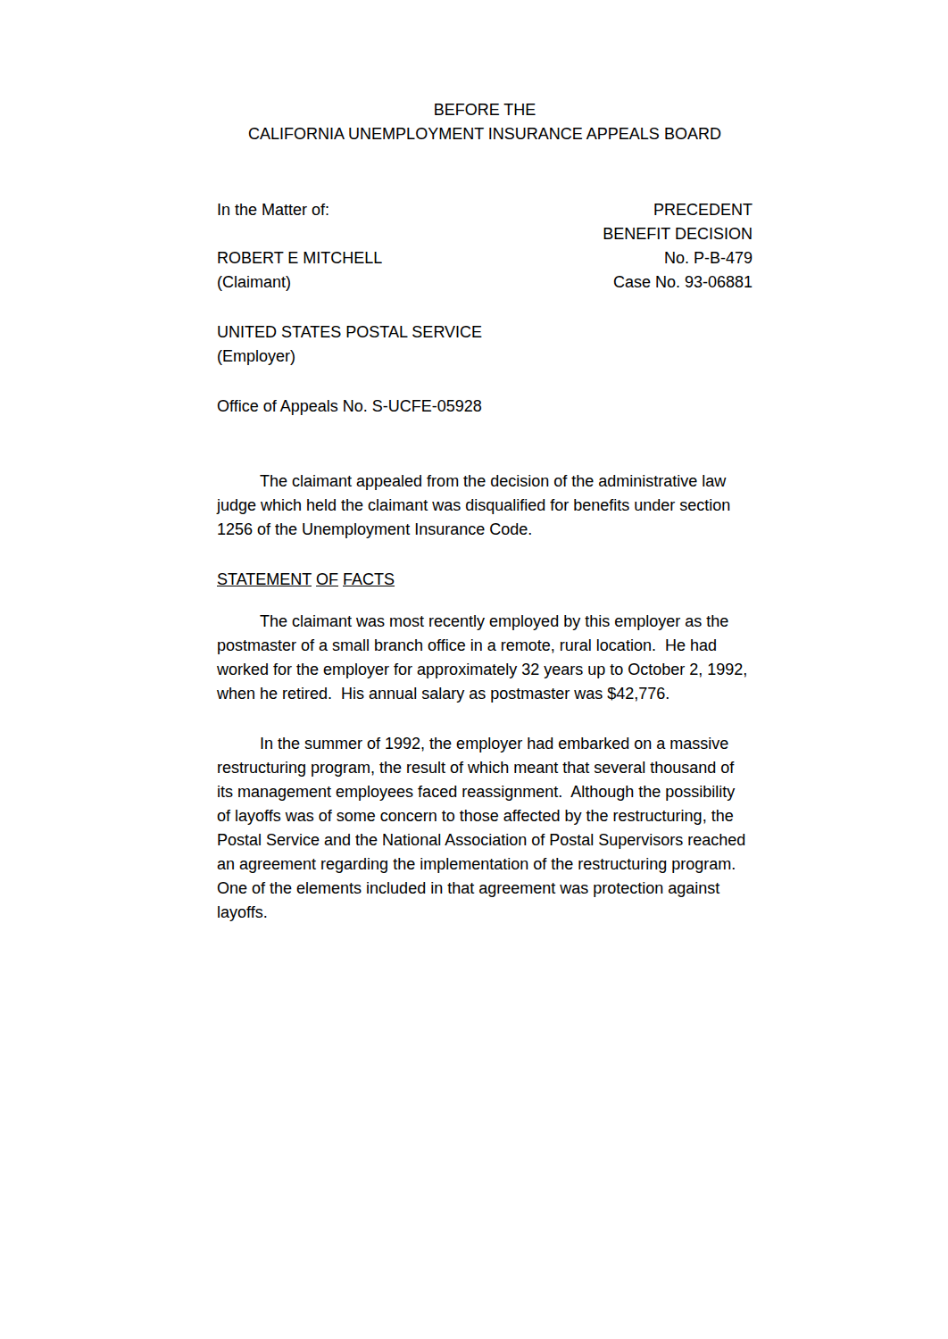BEFORE THE
CALIFORNIA UNEMPLOYMENT INSURANCE APPEALS BOARD
| In the Matter of: | PRECEDENT |
| | BENEFIT DECISION |
| ROBERT E MITCHELL | No. P-B-479 |
| (Claimant) | Case No. 93-06881 |
UNITED STATES POSTAL SERVICE
(Employer)
Office of Appeals No. S-UCFE-05928
The claimant appealed from the decision of the administrative law judge which held the claimant was disqualified for benefits under section 1256 of the Unemployment Insurance Code.
STATEMENT OF FACTS
The claimant was most recently employed by this employer as the postmaster of a small branch office in a remote, rural location. He had worked for the employer for approximately 32 years up to October 2, 1992, when he retired. His annual salary as postmaster was $42,776.
In the summer of 1992, the employer had embarked on a massive restructuring program, the result of which meant that several thousand of its management employees faced reassignment. Although the possibility of layoffs was of some concern to those affected by the restructuring, the Postal Service and the National Association of Postal Supervisors reached an agreement regarding the implementation of the restructuring program. One of the elements included in that agreement was protection against layoffs.